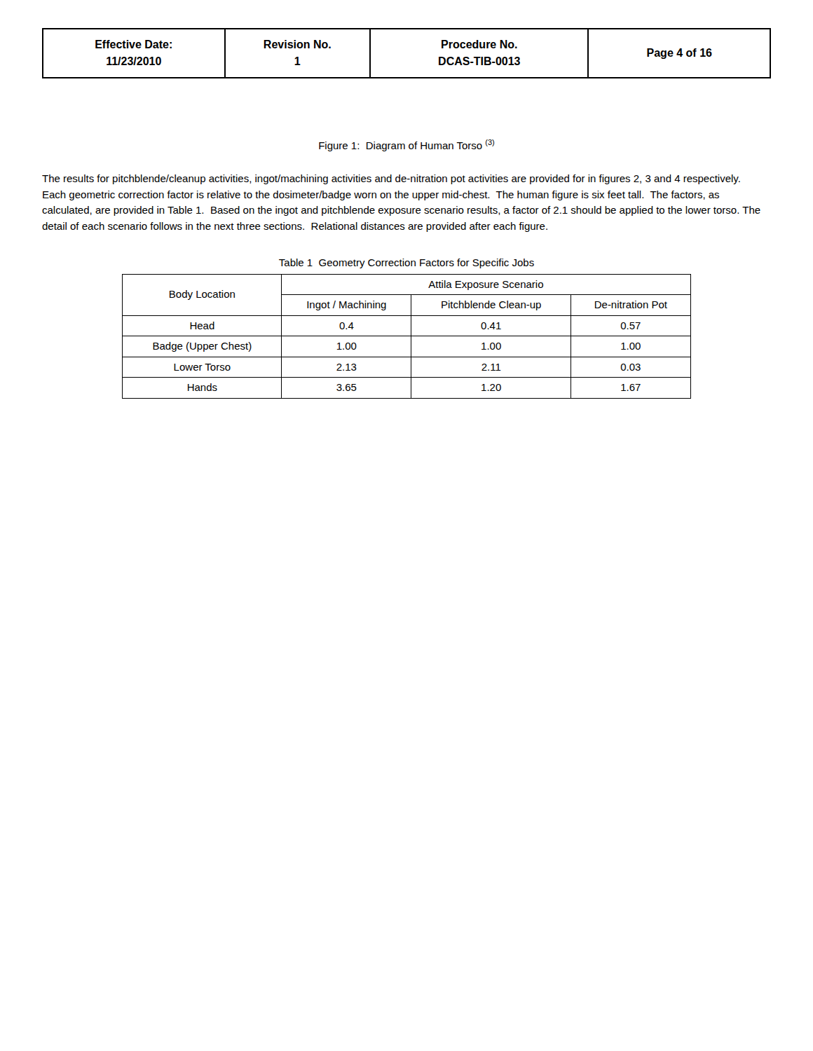| Effective Date: 11/23/2010 | Revision No. 1 | Procedure No. DCAS-TIB-0013 | Page 4 of 16 |
Figure 1: Diagram of Human Torso (3)
The results for pitchblende/cleanup activities, ingot/machining activities and de-nitration pot activities are provided for in figures 2, 3 and 4 respectively. Each geometric correction factor is relative to the dosimeter/badge worn on the upper mid-chest. The human figure is six feet tall. The factors, as calculated, are provided in Table 1. Based on the ingot and pitchblende exposure scenario results, a factor of 2.1 should be applied to the lower torso. The detail of each scenario follows in the next three sections. Relational distances are provided after each figure.
Table 1 Geometry Correction Factors for Specific Jobs
| Body Location | Attila Exposure Scenario |
| --- | --- |
| Ingot / Machining | Pitchblende Clean-up | De-nitration Pot |
| Head | 0.4 | 0.41 | 0.57 |
| Badge (Upper Chest) | 1.00 | 1.00 | 1.00 |
| Lower Torso | 2.13 | 2.11 | 0.03 |
| Hands | 3.65 | 1.20 | 1.67 |